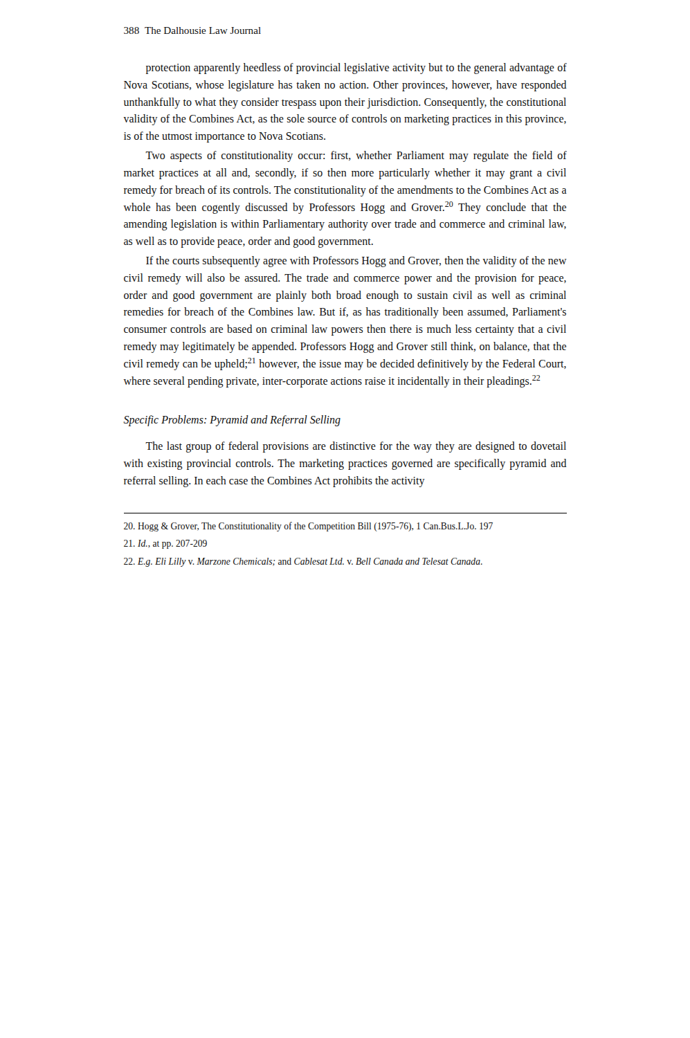388 The Dalhousie Law Journal
protection apparently heedless of provincial legislative activity but to the general advantage of Nova Scotians, whose legislature has taken no action. Other provinces, however, have responded unthankfully to what they consider trespass upon their jurisdiction. Consequently, the constitutional validity of the Combines Act, as the sole source of controls on marketing practices in this province, is of the utmost importance to Nova Scotians.
Two aspects of constitutionality occur: first, whether Parliament may regulate the field of market practices at all and, secondly, if so then more particularly whether it may grant a civil remedy for breach of its controls. The constitutionality of the amendments to the Combines Act as a whole has been cogently discussed by Professors Hogg and Grover.20 They conclude that the amending legislation is within Parliamentary authority over trade and commerce and criminal law, as well as to provide peace, order and good government.
If the courts subsequently agree with Professors Hogg and Grover, then the validity of the new civil remedy will also be assured. The trade and commerce power and the provision for peace, order and good government are plainly both broad enough to sustain civil as well as criminal remedies for breach of the Combines law. But if, as has traditionally been assumed, Parliament's consumer controls are based on criminal law powers then there is much less certainty that a civil remedy may legitimately be appended. Professors Hogg and Grover still think, on balance, that the civil remedy can be upheld;21 however, the issue may be decided definitively by the Federal Court, where several pending private, inter-corporate actions raise it incidentally in their pleadings.22
Specific Problems: Pyramid and Referral Selling
The last group of federal provisions are distinctive for the way they are designed to dovetail with existing provincial controls. The marketing practices governed are specifically pyramid and referral selling. In each case the Combines Act prohibits the activity
20. Hogg & Grover, The Constitutionality of the Competition Bill (1975-76), 1 Can.Bus.L.Jo. 197
21. Id., at pp. 207-209
22. E.g. Eli Lilly v. Marzone Chemicals; and Cablesat Ltd. v. Bell Canada and Telesat Canada.